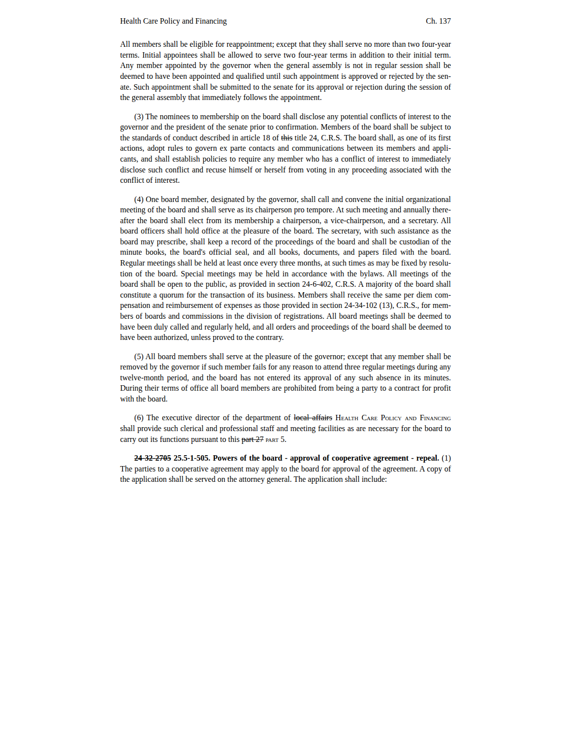Health Care Policy and Financing Ch. 137
All members shall be eligible for reappointment; except that they shall serve no more than two four-year terms. Initial appointees shall be allowed to serve two four-year terms in addition to their initial term. Any member appointed by the governor when the general assembly is not in regular session shall be deemed to have been appointed and qualified until such appointment is approved or rejected by the senate. Such appointment shall be submitted to the senate for its approval or rejection during the session of the general assembly that immediately follows the appointment.
(3) The nominees to membership on the board shall disclose any potential conflicts of interest to the governor and the president of the senate prior to confirmation. Members of the board shall be subject to the standards of conduct described in article 18 of this title 24, C.R.S. The board shall, as one of its first actions, adopt rules to govern ex parte contacts and communications between its members and applicants, and shall establish policies to require any member who has a conflict of interest to immediately disclose such conflict and recuse himself or herself from voting in any proceeding associated with the conflict of interest.
(4) One board member, designated by the governor, shall call and convene the initial organizational meeting of the board and shall serve as its chairperson pro tempore. At such meeting and annually thereafter the board shall elect from its membership a chairperson, a vice-chairperson, and a secretary. All board officers shall hold office at the pleasure of the board. The secretary, with such assistance as the board may prescribe, shall keep a record of the proceedings of the board and shall be custodian of the minute books, the board's official seal, and all books, documents, and papers filed with the board. Regular meetings shall be held at least once every three months, at such times as may be fixed by resolution of the board. Special meetings may be held in accordance with the bylaws. All meetings of the board shall be open to the public, as provided in section 24-6-402, C.R.S. A majority of the board shall constitute a quorum for the transaction of its business. Members shall receive the same per diem compensation and reimbursement of expenses as those provided in section 24-34-102 (13), C.R.S., for members of boards and commissions in the division of registrations. All board meetings shall be deemed to have been duly called and regularly held, and all orders and proceedings of the board shall be deemed to have been authorized, unless proved to the contrary.
(5) All board members shall serve at the pleasure of the governor; except that any member shall be removed by the governor if such member fails for any reason to attend three regular meetings during any twelve-month period, and the board has not entered its approval of any such absence in its minutes. During their terms of office all board members are prohibited from being a party to a contract for profit with the board.
(6) The executive director of the department of local affairs Health Care Policy and Financing shall provide such clerical and professional staff and meeting facilities as are necessary for the board to carry out its functions pursuant to this part 27 part 5.
24-32-2705 25.5-1-505. Powers of the board - approval of cooperative agreement - repeal. (1) The parties to a cooperative agreement may apply to the board for approval of the agreement. A copy of the application shall be served on the attorney general. The application shall include: